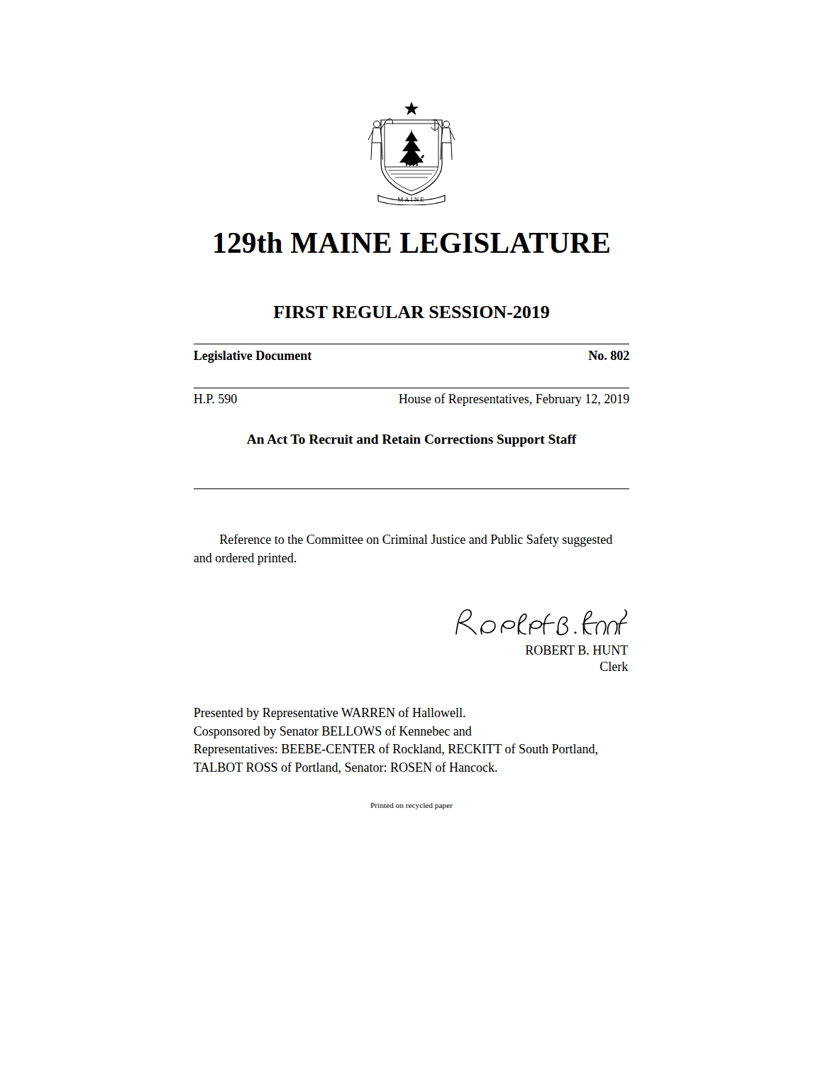MAINE
129th MAINE LEGISLATURE
FIRST REGULAR SESSION-2019
Legislative Document No. 802
H.P. 590 House of Representatives, February 12, 2019
An Act To Recruit and Retain Corrections Support Staff
Reference to the Committee on Criminal Justice and Public Safety suggested and ordered printed.
ROBERT B. HUNT
Clerk
Presented by Representative WARREN of Hallowell.
Cosponsored by Senator BELLOWS of Kennebec and
Representatives: BEEBE-CENTER of Rockland, RECKITT of South Portland, TALBOT ROSS of Portland, Senator: ROSEN of Hancock.
Printed on recycled paper